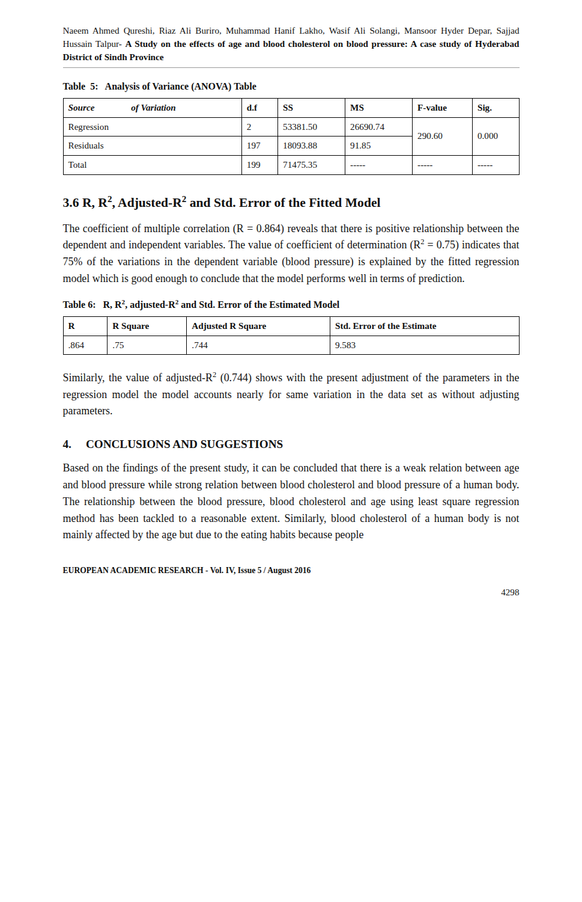Naeem Ahmed Qureshi, Riaz Ali Buriro, Muhammad Hanif Lakho, Wasif Ali Solangi, Mansoor Hyder Depar, Sajjad Hussain Talpur- A Study on the effects of age and blood cholesterol on blood pressure: A case study of Hyderabad District of Sindh Province
Table 5: Analysis of Variance (ANOVA) Table
| Source of Variation | d.f | SS | MS | F-value | Sig. |
| --- | --- | --- | --- | --- | --- |
| Regression | 2 | 53381.50 | 26690.74 | 290.60 | 0.000 |
| Residuals | 197 | 18093.88 | 91.85 |
| Total | 199 | 71475.35 | ----- | ----- | ----- |
3.6 R, R2, Adjusted-R2 and Std. Error of the Fitted Model
The coefficient of multiple correlation (R = 0.864) reveals that there is positive relationship between the dependent and independent variables. The value of coefficient of determination (R2 = 0.75) indicates that 75% of the variations in the dependent variable (blood pressure) is explained by the fitted regression model which is good enough to conclude that the model performs well in terms of prediction.
Table 6: R, R2, adjusted-R2 and Std. Error of the Estimated Model
| R | R Square | Adjusted R Square | Std. Error of the Estimate |
| --- | --- | --- | --- |
| .864 | .75 | .744 | 9.583 |
Similarly, the value of adjusted-R2 (0.744) shows with the present adjustment of the parameters in the regression model the model accounts nearly for same variation in the data set as without adjusting parameters.
4. CONCLUSIONS AND SUGGESTIONS
Based on the findings of the present study, it can be concluded that there is a weak relation between age and blood pressure while strong relation between blood cholesterol and blood pressure of a human body. The relationship between the blood pressure, blood cholesterol and age using least square regression method has been tackled to a reasonable extent. Similarly, blood cholesterol of a human body is not mainly affected by the age but due to the eating habits because people
EUROPEAN ACADEMIC RESEARCH - Vol. IV, Issue 5 / August 2016
4298